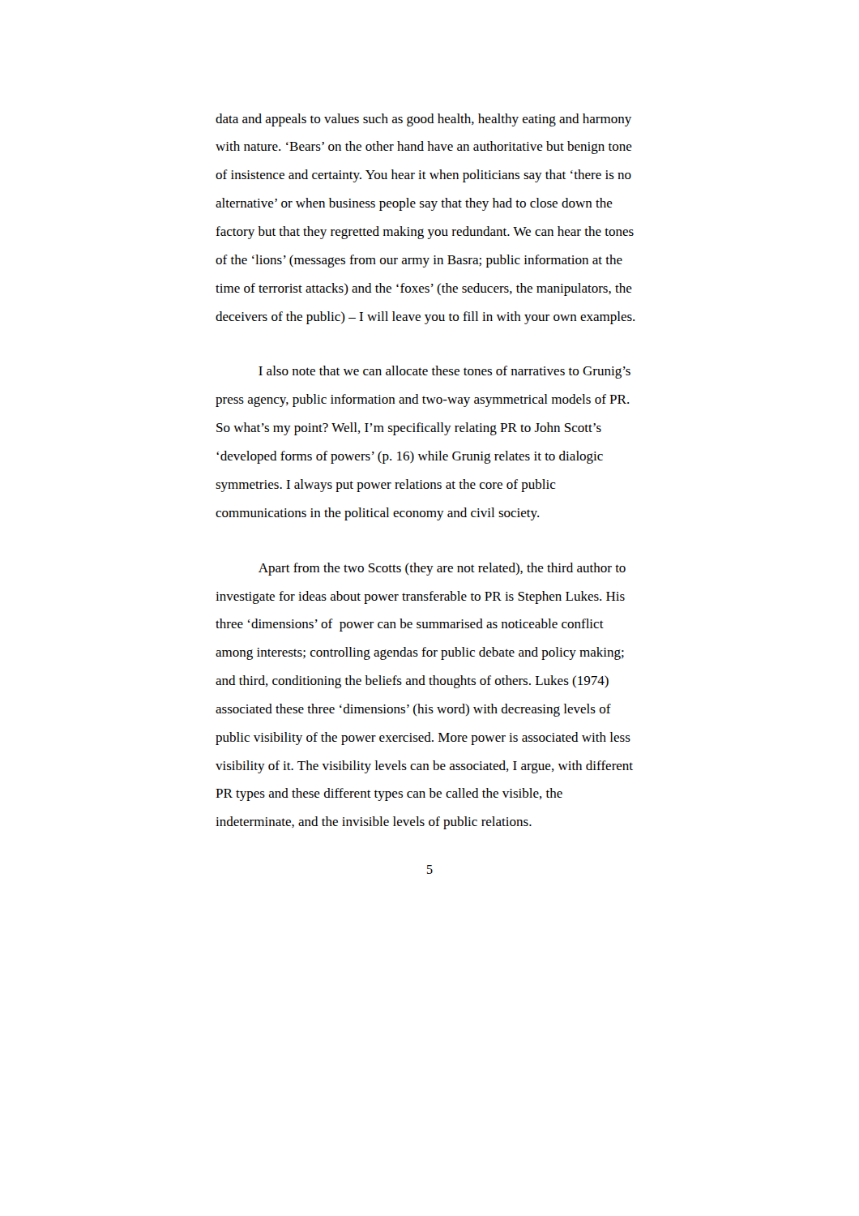data and appeals to values such as good health, healthy eating and harmony with nature. ‘Bears’ on the other hand have an authoritative but benign tone of insistence and certainty. You hear it when politicians say that ‘there is no alternative’ or when business people say that they had to close down the factory but that they regretted making you redundant. We can hear the tones of the ‘lions’ (messages from our army in Basra; public information at the time of terrorist attacks) and the ‘foxes’ (the seducers, the manipulators, the deceivers of the public) – I will leave you to fill in with your own examples.
I also note that we can allocate these tones of narratives to Grunig’s press agency, public information and two-way asymmetrical models of PR. So what’s my point? Well, I’m specifically relating PR to John Scott’s ‘developed forms of powers’ (p. 16) while Grunig relates it to dialogic symmetries. I always put power relations at the core of public communications in the political economy and civil society.
Apart from the two Scotts (they are not related), the third author to investigate for ideas about power transferable to PR is Stephen Lukes. His three ‘dimensions’ of power can be summarised as noticeable conflict among interests; controlling agendas for public debate and policy making; and third, conditioning the beliefs and thoughts of others. Lukes (1974) associated these three ‘dimensions’ (his word) with decreasing levels of public visibility of the power exercised. More power is associated with less visibility of it. The visibility levels can be associated, I argue, with different PR types and these different types can be called the visible, the indeterminate, and the invisible levels of public relations.
5